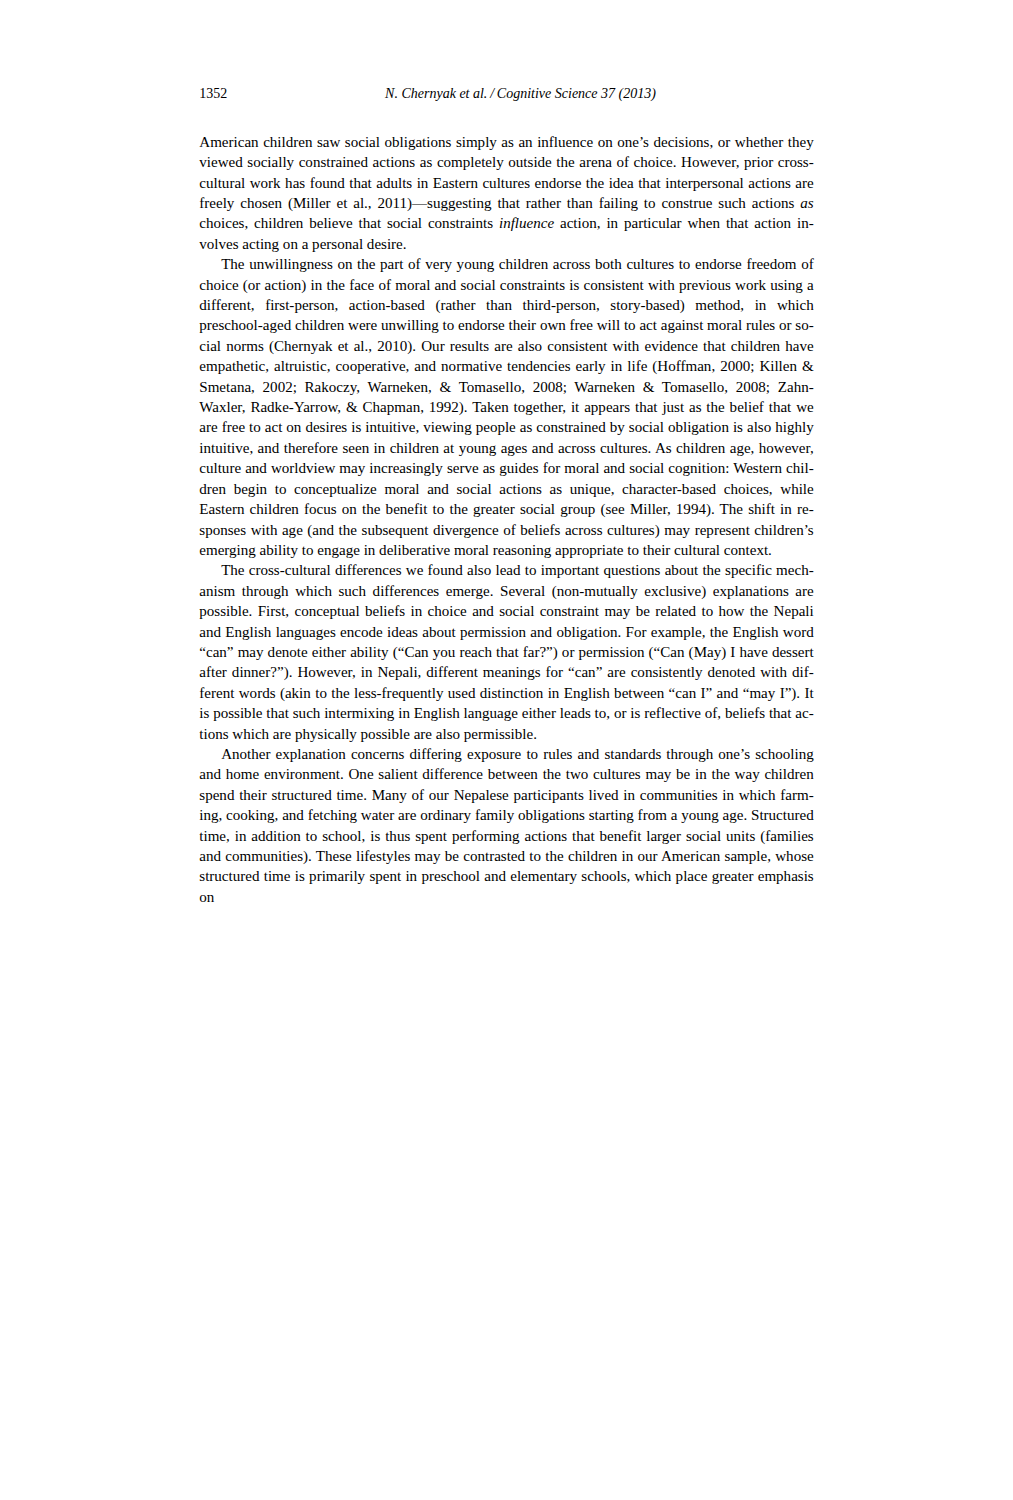1352 N. Chernyak et al. / Cognitive Science 37 (2013)
American children saw social obligations simply as an influence on one’s decisions, or whether they viewed socially constrained actions as completely outside the arena of choice. However, prior cross-cultural work has found that adults in Eastern cultures endorse the idea that interpersonal actions are freely chosen (Miller et al., 2011)—suggesting that rather than failing to construe such actions as choices, children believe that social constraints influence action, in particular when that action involves acting on a personal desire.
The unwillingness on the part of very young children across both cultures to endorse freedom of choice (or action) in the face of moral and social constraints is consistent with previous work using a different, first-person, action-based (rather than third-person, story-based) method, in which preschool-aged children were unwilling to endorse their own free will to act against moral rules or social norms (Chernyak et al., 2010). Our results are also consistent with evidence that children have empathetic, altruistic, cooperative, and normative tendencies early in life (Hoffman, 2000; Killen & Smetana, 2002; Rakoczy, Warneken, & Tomasello, 2008; Warneken & Tomasello, 2008; Zahn-Waxler, Radke-Yarrow, & Chapman, 1992). Taken together, it appears that just as the belief that we are free to act on desires is intuitive, viewing people as constrained by social obligation is also highly intuitive, and therefore seen in children at young ages and across cultures. As children age, however, culture and worldview may increasingly serve as guides for moral and social cognition: Western children begin to conceptualize moral and social actions as unique, character-based choices, while Eastern children focus on the benefit to the greater social group (see Miller, 1994). The shift in responses with age (and the subsequent divergence of beliefs across cultures) may represent children’s emerging ability to engage in deliberative moral reasoning appropriate to their cultural context.
The cross-cultural differences we found also lead to important questions about the specific mechanism through which such differences emerge. Several (non-mutually exclusive) explanations are possible. First, conceptual beliefs in choice and social constraint may be related to how the Nepali and English languages encode ideas about permission and obligation. For example, the English word “can” may denote either ability (“Can you reach that far?”) or permission (“Can (May) I have dessert after dinner?”). However, in Nepali, different meanings for “can” are consistently denoted with different words (akin to the less-frequently used distinction in English between “can I” and “may I”). It is possible that such intermixing in English language either leads to, or is reflective of, beliefs that actions which are physically possible are also permissible.
Another explanation concerns differing exposure to rules and standards through one’s schooling and home environment. One salient difference between the two cultures may be in the way children spend their structured time. Many of our Nepalese participants lived in communities in which farming, cooking, and fetching water are ordinary family obligations starting from a young age. Structured time, in addition to school, is thus spent performing actions that benefit larger social units (families and communities). These lifestyles may be contrasted to the children in our American sample, whose structured time is primarily spent in preschool and elementary schools, which place greater emphasis on